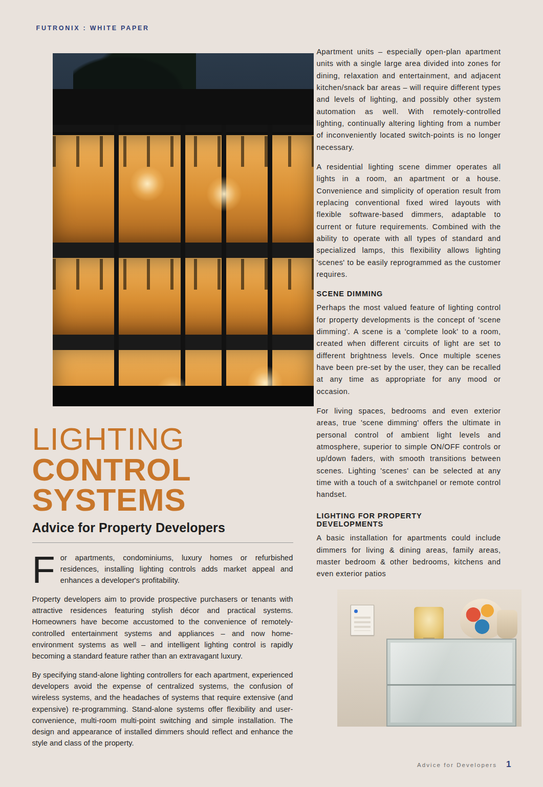Futronix : White Paper
Lighting
Control Systems
Advice for Property Developers
For apartments, condominiums, luxury homes or refurbished residences, installing lighting controls adds market appeal and enhances a developer's profitability.
Property developers aim to provide prospective purchasers or tenants with attractive residences featuring stylish décor and practical systems. Homeowners have become accustomed to the convenience of remotely-controlled entertainment systems and appliances – and now home-environment systems as well – and intelligent lighting control is rapidly becoming a standard feature rather than an extravagant luxury.
By specifying stand-alone lighting controllers for each apartment, experienced developers avoid the expense of centralized systems, the confusion of wireless systems, and the headaches of systems that require extensive (and expensive) re-programming. Stand-alone systems offer flexibility and user-convenience, multi-room multi-point switching and simple installation. The design and appearance of installed dimmers should reflect and enhance the style and class of the property.
Apartment units – especially open-plan apartment units with a single large area divided into zones for dining, relaxation and entertainment, and adjacent kitchen/snack bar areas – will require different types and levels of lighting, and possibly other system automation as well. With remotely-controlled lighting, continually altering lighting from a number of inconveniently located switch-points is no longer necessary.
A residential lighting scene dimmer operates all lights in a room, an apartment or a house. Convenience and simplicity of operation result from replacing conventional fixed wired layouts with flexible software-based dimmers, adaptable to current or future requirements. Combined with the ability to operate with all types of standard and specialized lamps, this flexibility allows lighting 'scenes' to be easily reprogrammed as the customer requires.
Scene Dimming
Perhaps the most valued feature of lighting control for property developments is the concept of 'scene dimming'. A scene is a 'complete look' to a room, created when different circuits of light are set to different brightness levels. Once multiple scenes have been pre-set by the user, they can be recalled at any time as appropriate for any mood or occasion.
For living spaces, bedrooms and even exterior areas, true 'scene dimming' offers the ultimate in personal control of ambient light levels and atmosphere, superior to simple ON/OFF controls or up/down faders, with smooth transitions between scenes. Lighting 'scenes' can be selected at any time with a touch of a switchpanel or remote control handset.
Lighting for Property
Developments
A basic installation for apartments could include dimmers for living & dining areas, family areas, master bedroom & other bedrooms, kitchens and even exterior patios
Advice for Developers 1